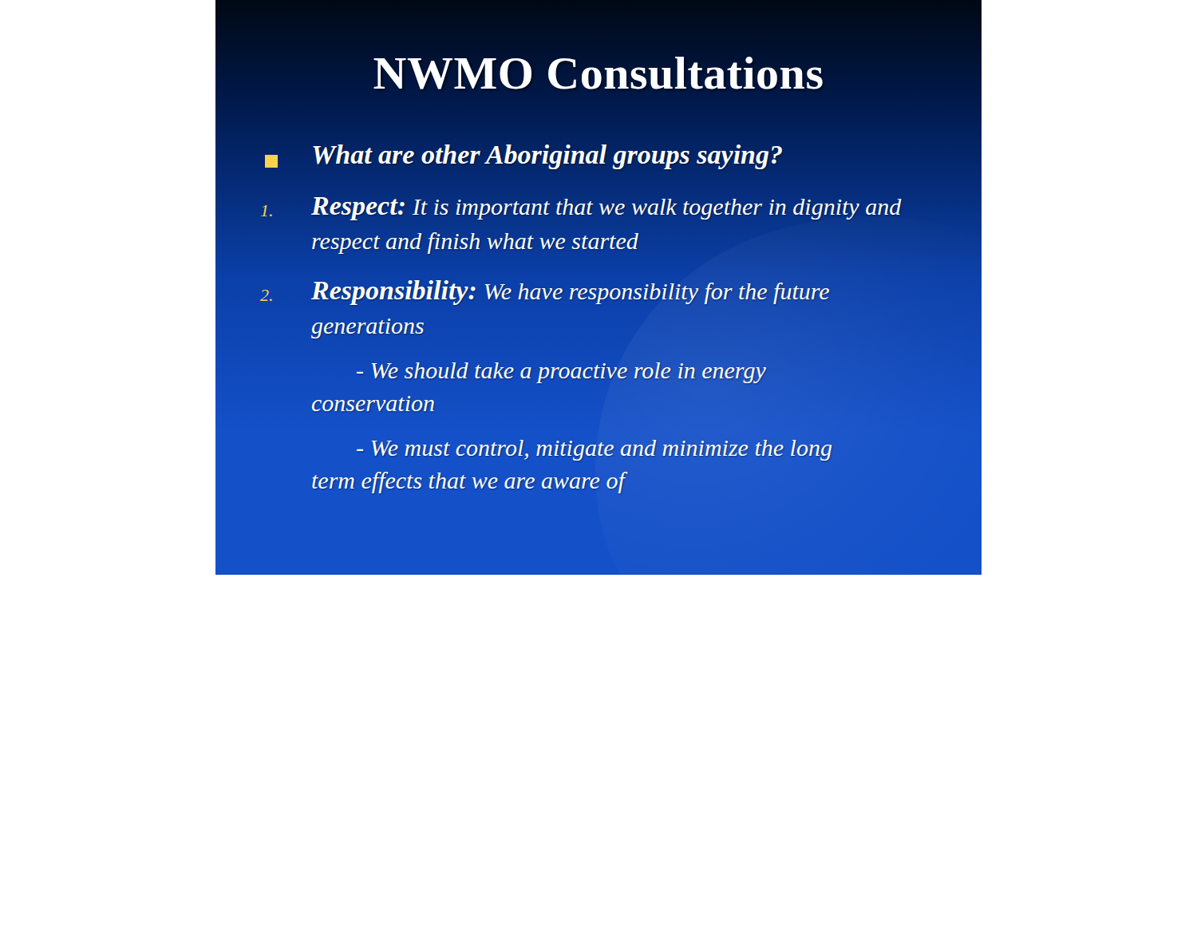NWMO Consultations
What are other Aboriginal groups saying?
1.
Respect: It is important that we walk together in dignity and respect and finish what we started
2.
Responsibility: We have responsibility for the future generations
- We should take a proactive role in energy
conservation
- We must control, mitigate and minimize the long
term effects that we are aware of